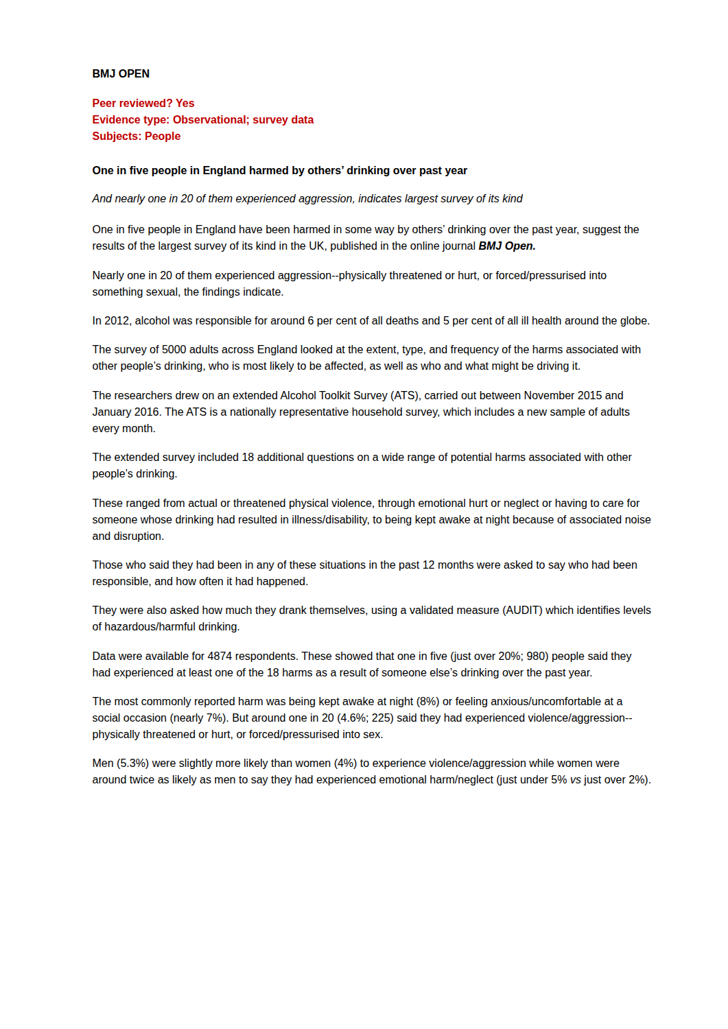BMJ OPEN
Peer reviewed? Yes
Evidence type: Observational; survey data
Subjects: People
One in five people in England harmed by others’ drinking over past year
And nearly one in 20 of them experienced aggression, indicates largest survey of its kind
One in five people in England have been harmed in some way by others’ drinking over the past year, suggest the results of the largest survey of its kind in the UK, published in the online journal BMJ Open.
Nearly one in 20 of them experienced aggression--physically threatened or hurt, or forced/pressurised into something sexual, the findings indicate.
In 2012, alcohol was responsible for around 6 per cent of all deaths and 5 per cent of all ill health around the globe.
The survey of 5000 adults across England looked at the extent, type, and frequency of the harms associated with other people’s drinking, who is most likely to be affected, as well as who and what might be driving it.
The researchers drew on an extended Alcohol Toolkit Survey (ATS), carried out between November 2015 and January 2016. The ATS is a nationally representative household survey, which includes a new sample of adults every month.
The extended survey included 18 additional questions on a wide range of potential harms associated with other people’s drinking.
These ranged from actual or threatened physical violence, through emotional hurt or neglect or having to care for someone whose drinking had resulted in illness/disability, to being kept awake at night because of associated noise and disruption.
Those who said they had been in any of these situations in the past 12 months were asked to say who had been responsible, and how often it had happened.
They were also asked how much they drank themselves, using a validated measure (AUDIT) which identifies levels of hazardous/harmful drinking.
Data were available for 4874 respondents. These showed that one in five (just over 20%; 980) people said they had experienced at least one of the 18 harms as a result of someone else’s drinking over the past year.
The most commonly reported harm was being kept awake at night (8%) or feeling anxious/uncomfortable at a social occasion (nearly 7%). But around one in 20 (4.6%; 225) said they had experienced violence/aggression--physically threatened or hurt, or forced/pressurised into sex.
Men (5.3%) were slightly more likely than women (4%) to experience violence/aggression while women were around twice as likely as men to say they had experienced emotional harm/neglect (just under 5% vs just over 2%).